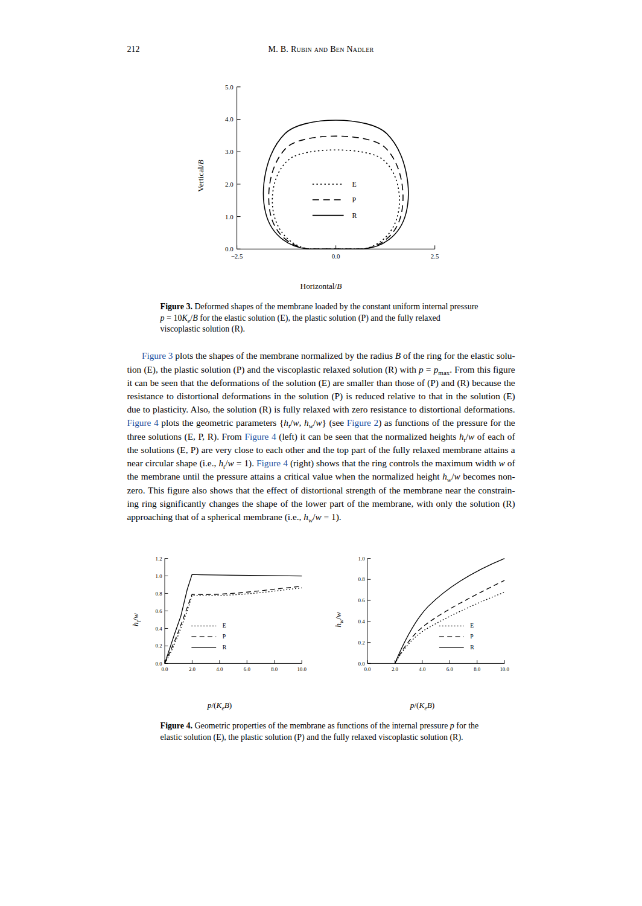212
M. B. Rubin and Ben Nadler
0.0 1.0 2.0 3.0 4.0 5.0 −2.5 0.0 2.5 E P R
Vertical/B
Horizontal/B
Figure 3. Deformed shapes of the membrane loaded by the constant uniform internal pressure p = 10Ke/B for the elastic solution (E), the plastic solution (P) and the fully relaxed viscoplastic solution (R).
Figure 3 plots the shapes of the membrane normalized by the radius B of the ring for the elastic solution (E), the plastic solution (P) and the viscoplastic relaxed solution (R) with p = pmax. From this figure it can be seen that the deformations of the solution (E) are smaller than those of (P) and (R) because the resistance to distortional deformations in the solution (P) is reduced relative to that in the solution (E) due to plasticity. Also, the solution (R) is fully relaxed with zero resistance to distortional deformations. Figure 4 plots the geometric parameters {ht/w, hw/w} (see Figure 2) as functions of the pressure for the three solutions (E, P, R). From Figure 4 (left) it can be seen that the normalized heights ht/w of each of the solutions (E, P) are very close to each other and the top part of the fully relaxed membrane attains a near circular shape (i.e., ht/w = 1). Figure 4 (right) shows that the ring controls the maximum width w of the membrane until the pressure attains a critical value when the normalized height hw/w becomes nonzero. This figure also shows that the effect of distortional strength of the membrane near the constraining ring significantly changes the shape of the lower part of the membrane, with only the solution (R) approaching that of a spherical membrane (i.e., hw/w = 1).
0.0 0.2 0.4 0.6 0.8 1.0 1.2 0.0 2.0 4.0 6.0 8.0 10.0 E P R
ht/w
p/(KeB)
0.0 0.2 0.4 0.6 0.8 1.0 0.0 2.0 4.0 6.0 8.0 10.0 E P R
hw/w
p/(KeB)
Figure 4. Geometric properties of the membrane as functions of the internal pressure p for the elastic solution (E), the plastic solution (P) and the fully relaxed viscoplastic solution (R).